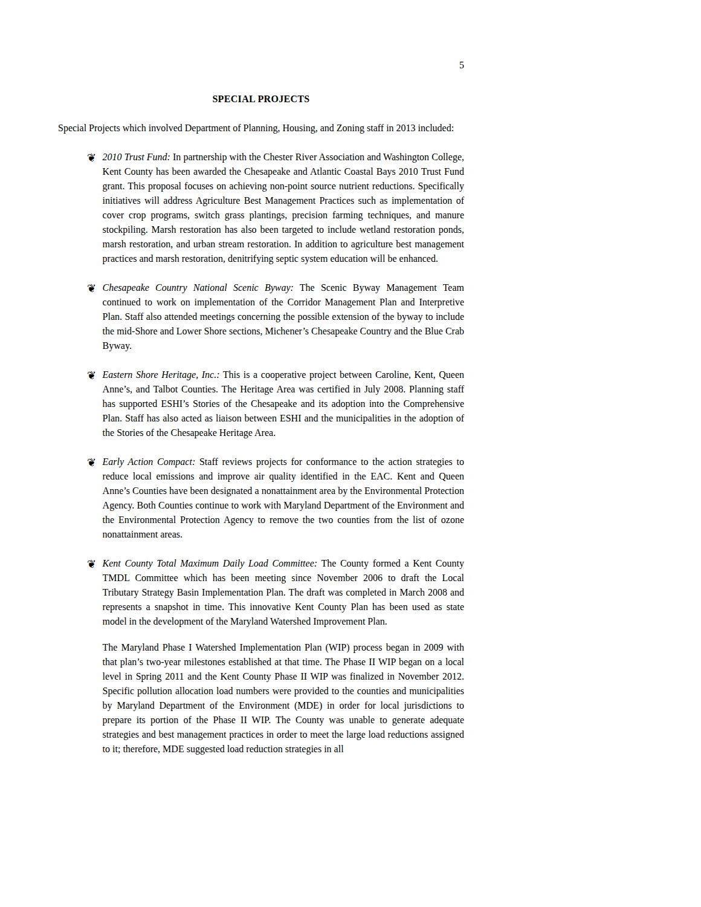5
SPECIAL PROJECTS
Special Projects which involved Department of Planning, Housing, and Zoning staff in 2013 included:
2010 Trust Fund: In partnership with the Chester River Association and Washington College, Kent County has been awarded the Chesapeake and Atlantic Coastal Bays 2010 Trust Fund grant. This proposal focuses on achieving non-point source nutrient reductions. Specifically initiatives will address Agriculture Best Management Practices such as implementation of cover crop programs, switch grass plantings, precision farming techniques, and manure stockpiling. Marsh restoration has also been targeted to include wetland restoration ponds, marsh restoration, and urban stream restoration. In addition to agriculture best management practices and marsh restoration, denitrifying septic system education will be enhanced.
Chesapeake Country National Scenic Byway: The Scenic Byway Management Team continued to work on implementation of the Corridor Management Plan and Interpretive Plan. Staff also attended meetings concerning the possible extension of the byway to include the mid-Shore and Lower Shore sections, Michener’s Chesapeake Country and the Blue Crab Byway.
Eastern Shore Heritage, Inc.: This is a cooperative project between Caroline, Kent, Queen Anne’s, and Talbot Counties. The Heritage Area was certified in July 2008. Planning staff has supported ESHI’s Stories of the Chesapeake and its adoption into the Comprehensive Plan. Staff has also acted as liaison between ESHI and the municipalities in the adoption of the Stories of the Chesapeake Heritage Area.
Early Action Compact: Staff reviews projects for conformance to the action strategies to reduce local emissions and improve air quality identified in the EAC. Kent and Queen Anne’s Counties have been designated a nonattainment area by the Environmental Protection Agency. Both Counties continue to work with Maryland Department of the Environment and the Environmental Protection Agency to remove the two counties from the list of ozone nonattainment areas.
Kent County Total Maximum Daily Load Committee: The County formed a Kent County TMDL Committee which has been meeting since November 2006 to draft the Local Tributary Strategy Basin Implementation Plan. The draft was completed in March 2008 and represents a snapshot in time. This innovative Kent County Plan has been used as state model in the development of the Maryland Watershed Improvement Plan.
The Maryland Phase I Watershed Implementation Plan (WIP) process began in 2009 with that plan’s two-year milestones established at that time. The Phase II WIP began on a local level in Spring 2011 and the Kent County Phase II WIP was finalized in November 2012. Specific pollution allocation load numbers were provided to the counties and municipalities by Maryland Department of the Environment (MDE) in order for local jurisdictions to prepare its portion of the Phase II WIP. The County was unable to generate adequate strategies and best management practices in order to meet the large load reductions assigned to it; therefore, MDE suggested load reduction strategies in all